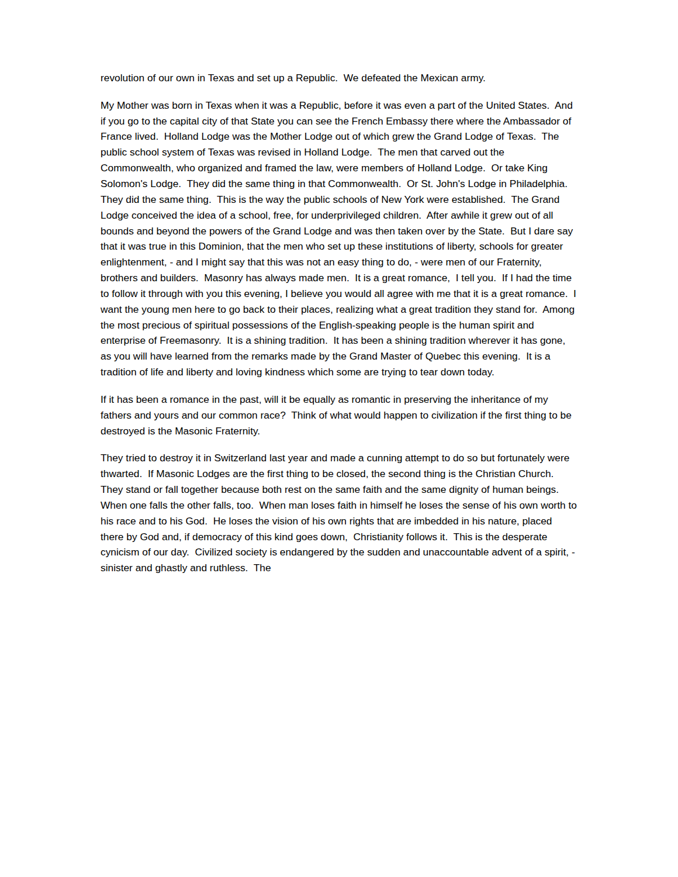revolution of our own in Texas and set up a Republic. We defeated the Mexican army.
My Mother was born in Texas when it was a Republic, before it was even a part of the United States. And if you go to the capital city of that State you can see the French Embassy there where the Ambassador of France lived. Holland Lodge was the Mother Lodge out of which grew the Grand Lodge of Texas. The public school system of Texas was revised in Holland Lodge. The men that carved out the Commonwealth, who organized and framed the law, were members of Holland Lodge. Or take King Solomon's Lodge. They did the same thing in that Commonwealth. Or St. John's Lodge in Philadelphia. They did the same thing. This is the way the public schools of New York were established. The Grand Lodge conceived the idea of a school, free, for underprivileged children. After awhile it grew out of all bounds and beyond the powers of the Grand Lodge and was then taken over by the State. But I dare say that it was true in this Dominion, that the men who set up these institutions of liberty, schools for greater enlightenment, - and I might say that this was not an easy thing to do, - were men of our Fraternity, brothers and builders. Masonry has always made men. It is a great romance, I tell you. If I had the time to follow it through with you this evening, I believe you would all agree with me that it is a great romance. I want the young men here to go back to their places, realizing what a great tradition they stand for. Among the most precious of spiritual possessions of the English-speaking people is the human spirit and enterprise of Freemasonry. It is a shining tradition. It has been a shining tradition wherever it has gone, as you will have learned from the remarks made by the Grand Master of Quebec this evening. It is a tradition of life and liberty and loving kindness which some are trying to tear down today.
If it has been a romance in the past, will it be equally as romantic in preserving the inheritance of my fathers and yours and our common race? Think of what would happen to civilization if the first thing to be destroyed is the Masonic Fraternity.
They tried to destroy it in Switzerland last year and made a cunning attempt to do so but fortunately were thwarted. If Masonic Lodges are the first thing to be closed, the second thing is the Christian Church. They stand or fall together because both rest on the same faith and the same dignity of human beings. When one falls the other falls, too. When man loses faith in himself he loses the sense of his own worth to his race and to his God. He loses the vision of his own rights that are imbedded in his nature, placed there by God and, if democracy of this kind goes down, Christianity follows it. This is the desperate cynicism of our day. Civilized society is endangered by the sudden and unaccountable advent of a spirit, - sinister and ghastly and ruthless. The